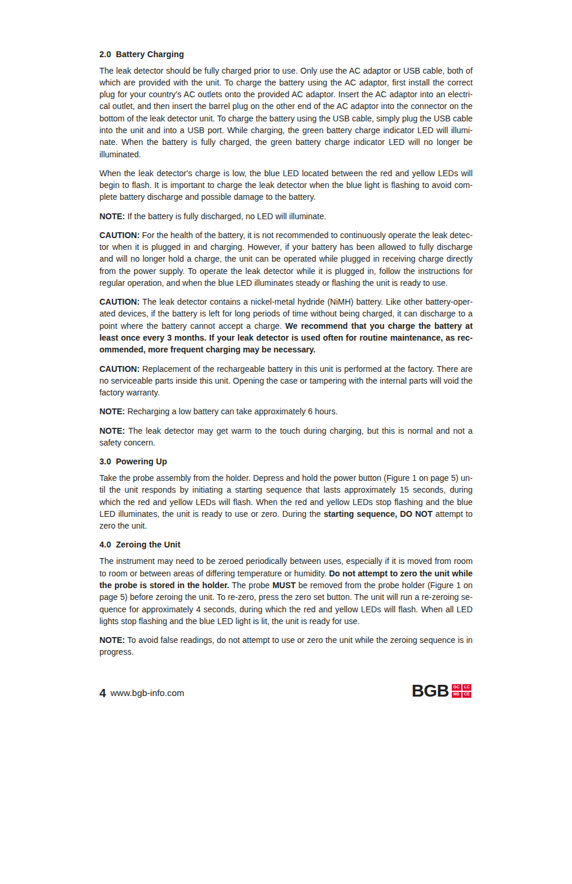2.0 Battery Charging
The leak detector should be fully charged prior to use. Only use the AC adaptor or USB cable, both of which are provided with the unit. To charge the battery using the AC adaptor, first install the correct plug for your country's AC outlets onto the provided AC adaptor. Insert the AC adaptor into an electrical outlet, and then insert the barrel plug on the other end of the AC adaptor into the connector on the bottom of the leak detector unit. To charge the battery using the USB cable, simply plug the USB cable into the unit and into a USB port. While charging, the green battery charge indicator LED will illuminate. When the battery is fully charged, the green battery charge indicator LED will no longer be illuminated.
When the leak detector's charge is low, the blue LED located between the red and yellow LEDs will begin to flash. It is important to charge the leak detector when the blue light is flashing to avoid complete battery discharge and possible damage to the battery.
NOTE: If the battery is fully discharged, no LED will illuminate.
CAUTION: For the health of the battery, it is not recommended to continuously operate the leak detector when it is plugged in and charging. However, if your battery has been allowed to fully discharge and will no longer hold a charge, the unit can be operated while plugged in receiving charge directly from the power supply. To operate the leak detector while it is plugged in, follow the instructions for regular operation, and when the blue LED illuminates steady or flashing the unit is ready to use.
CAUTION: The leak detector contains a nickel-metal hydride (NiMH) battery. Like other battery-operated devices, if the battery is left for long periods of time without being charged, it can discharge to a point where the battery cannot accept a charge. We recommend that you charge the battery at least once every 3 months. If your leak detector is used often for routine maintenance, as recommended, more frequent charging may be necessary.
CAUTION: Replacement of the rechargeable battery in this unit is performed at the factory. There are no serviceable parts inside this unit. Opening the case or tampering with the internal parts will void the factory warranty.
NOTE: Recharging a low battery can take approximately 6 hours.
NOTE: The leak detector may get warm to the touch during charging, but this is normal and not a safety concern.
3.0 Powering Up
Take the probe assembly from the holder. Depress and hold the power button (Figure 1 on page 5) until the unit responds by initiating a starting sequence that lasts approximately 15 seconds, during which the red and yellow LEDs will flash. When the red and yellow LEDs stop flashing and the blue LED illuminates, the unit is ready to use or zero. During the starting sequence, DO NOT attempt to zero the unit.
4.0 Zeroing the Unit
The instrument may need to be zeroed periodically between uses, especially if it is moved from room to room or between areas of differing temperature or humidity. Do not attempt to zero the unit while the probe is stored in the holder. The probe MUST be removed from the probe holder (Figure 1 on page 5) before zeroing the unit. To re-zero, press the zero set button. The unit will run a re-zeroing sequence for approximately 4 seconds, during which the red and yellow LEDs will flash. When all LED lights stop flashing and the blue LED light is lit, the unit is ready for use.
NOTE: To avoid false readings, do not attempt to use or zero the unit while the zeroing sequence is in progress.
4 www.bgb-info.com
BGB
GC LC MS CE